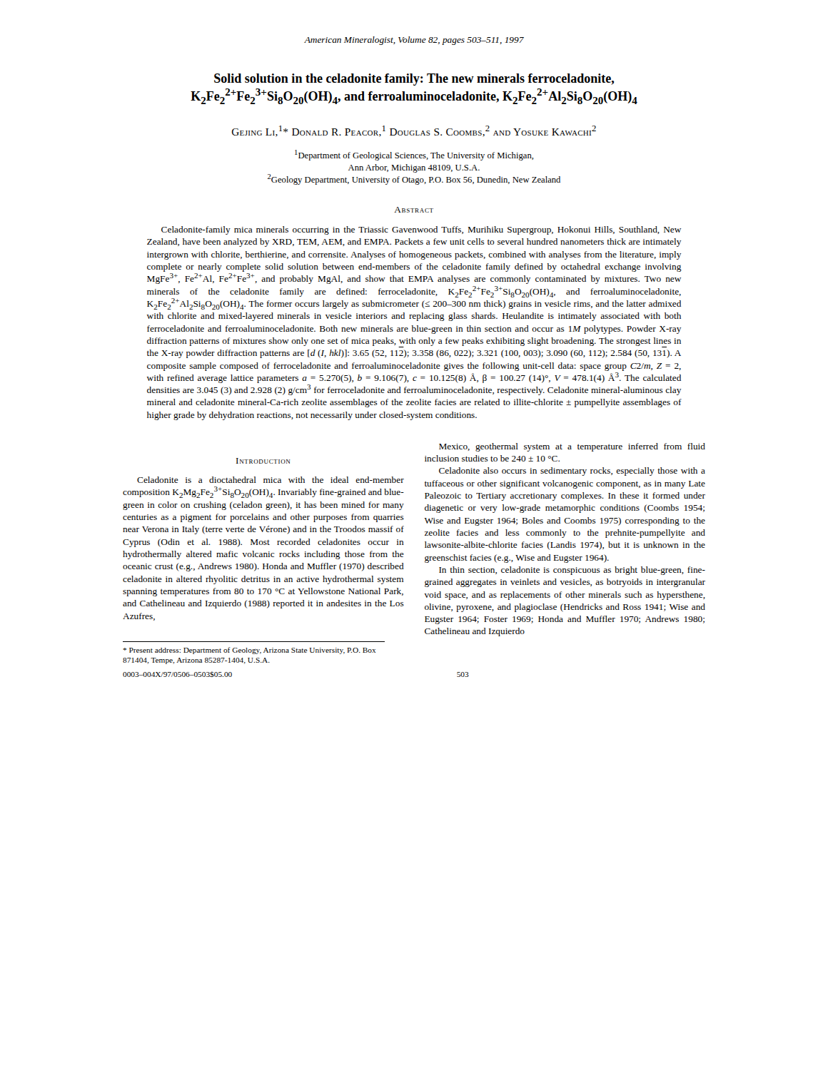American Mineralogist, Volume 82, pages 503–511, 1997
Solid solution in the celadonite family: The new minerals ferroceladonite,
K2Fe22+Fe23+Si8O20(OH)4, and ferroaluminoceladonite, K2Fe22+Al2Si8O20(OH)4
Gejing Li,1* Donald R. Peacor,1 Douglas S. Coombs,2 and Yosuke Kawachi2
1Department of Geological Sciences, The University of Michigan,
Ann Arbor, Michigan 48109, U.S.A.
2Geology Department, University of Otago, P.O. Box 56, Dunedin, New Zealand
Abstract
Celadonite-family mica minerals occurring in the Triassic Gavenwood Tuffs, Murihiku Supergroup, Hokonui Hills, Southland, New Zealand, have been analyzed by XRD, TEM, AEM, and EMPA. Packets a few unit cells to several hundred nanometers thick are intimately intergrown with chlorite, berthierine, and corrensite. Analyses of homogeneous packets, combined with analyses from the literature, imply complete or nearly complete solid solution between end-members of the celadonite family defined by octahedral exchange involving MgFe3+, Fe2+Al, Fe2+Fe3+, and probably MgAl, and show that EMPA analyses are commonly contaminated by mixtures. Two new minerals of the celadonite family are defined: ferroceladonite, K2Fe22+Fe23+Si8O20(OH)4, and ferroaluminoceladonite, K2Fe22+Al2Si8O20(OH)4. The former occurs largely as submicrometer (≤ 200–300 nm thick) grains in vesicle rims, and the latter admixed with chlorite and mixed-layered minerals in vesicle interiors and replacing glass shards. Heulandite is intimately associated with both ferroceladonite and ferroaluminoceladonite. Both new minerals are blue-green in thin section and occur as 1M polytypes. Powder X-ray diffraction patterns of mixtures show only one set of mica peaks, with only a few peaks exhibiting slight broadening. The strongest lines in the X-ray powder diffraction patterns are [d (I, hkl)]: 3.65 (52, 112); 3.358 (86, 022); 3.321 (100, 003); 3.090 (60, 112); 2.584 (50, 131). A composite sample composed of ferroceladonite and ferroaluminoceladonite gives the following unit-cell data: space group C2/m, Z = 2, with refined average lattice parameters a = 5.270(5), b = 9.106(7), c = 10.125(8) Å, β = 100.27 (14)°, V = 478.1(4) Å3. The calculated densities are 3.045 (3) and 2.928 (2) g/cm3 for ferroceladonite and ferroaluminoceladonite, respectively. Celadonite mineral-aluminous clay mineral and celadonite mineral-Ca-rich zeolite assemblages of the zeolite facies are related to illite-chlorite ± pumpellyite assemblages of higher grade by dehydration reactions, not necessarily under closed-system conditions.
Introduction
Celadonite is a dioctahedral mica with the ideal end-member composition K2Mg2Fe23+Si8O20(OH)4. Invariably fine-grained and blue-green in color on crushing (celadon green), it has been mined for many centuries as a pigment for porcelains and other purposes from quarries near Verona in Italy (terre verte de Vérone) and in the Troodos massif of Cyprus (Odin et al. 1988). Most recorded celadonites occur in hydrothermally altered mafic volcanic rocks including those from the oceanic crust (e.g., Andrews 1980). Honda and Muffler (1970) described celadonite in altered rhyolitic detritus in an active hydrothermal system spanning temperatures from 80 to 170 °C at Yellowstone National Park, and Cathelineau and Izquierdo (1988) reported it in andesites in the Los Azufres,
Mexico, geothermal system at a temperature inferred from fluid inclusion studies to be 240 ± 10 °C.
Celadonite also occurs in sedimentary rocks, especially those with a tuffaceous or other significant volcanogenic component, as in many Late Paleozoic to Tertiary accretionary complexes. In these it formed under diagenetic or very low-grade metamorphic conditions (Coombs 1954; Wise and Eugster 1964; Boles and Coombs 1975) corresponding to the zeolite facies and less commonly to the prehnite-pumpellyite and lawsonite-albite-chlorite facies (Landis 1974), but it is unknown in the greenschist facies (e.g., Wise and Eugster 1964).
In thin section, celadonite is conspicuous as bright blue-green, fine-grained aggregates in veinlets and vesicles, as botryoids in intergranular void space, and as replacements of other minerals such as hypersthene, olivine, pyroxene, and plagioclase (Hendricks and Ross 1941; Wise and Eugster 1964; Foster 1969; Honda and Muffler 1970; Andrews 1980; Cathelineau and Izquierdo
* Present address: Department of Geology, Arizona State University, P.O. Box 871404, Tempe, Arizona 85287-1404, U.S.A.
0003–004X/97/0506–0503$05.00 503 503